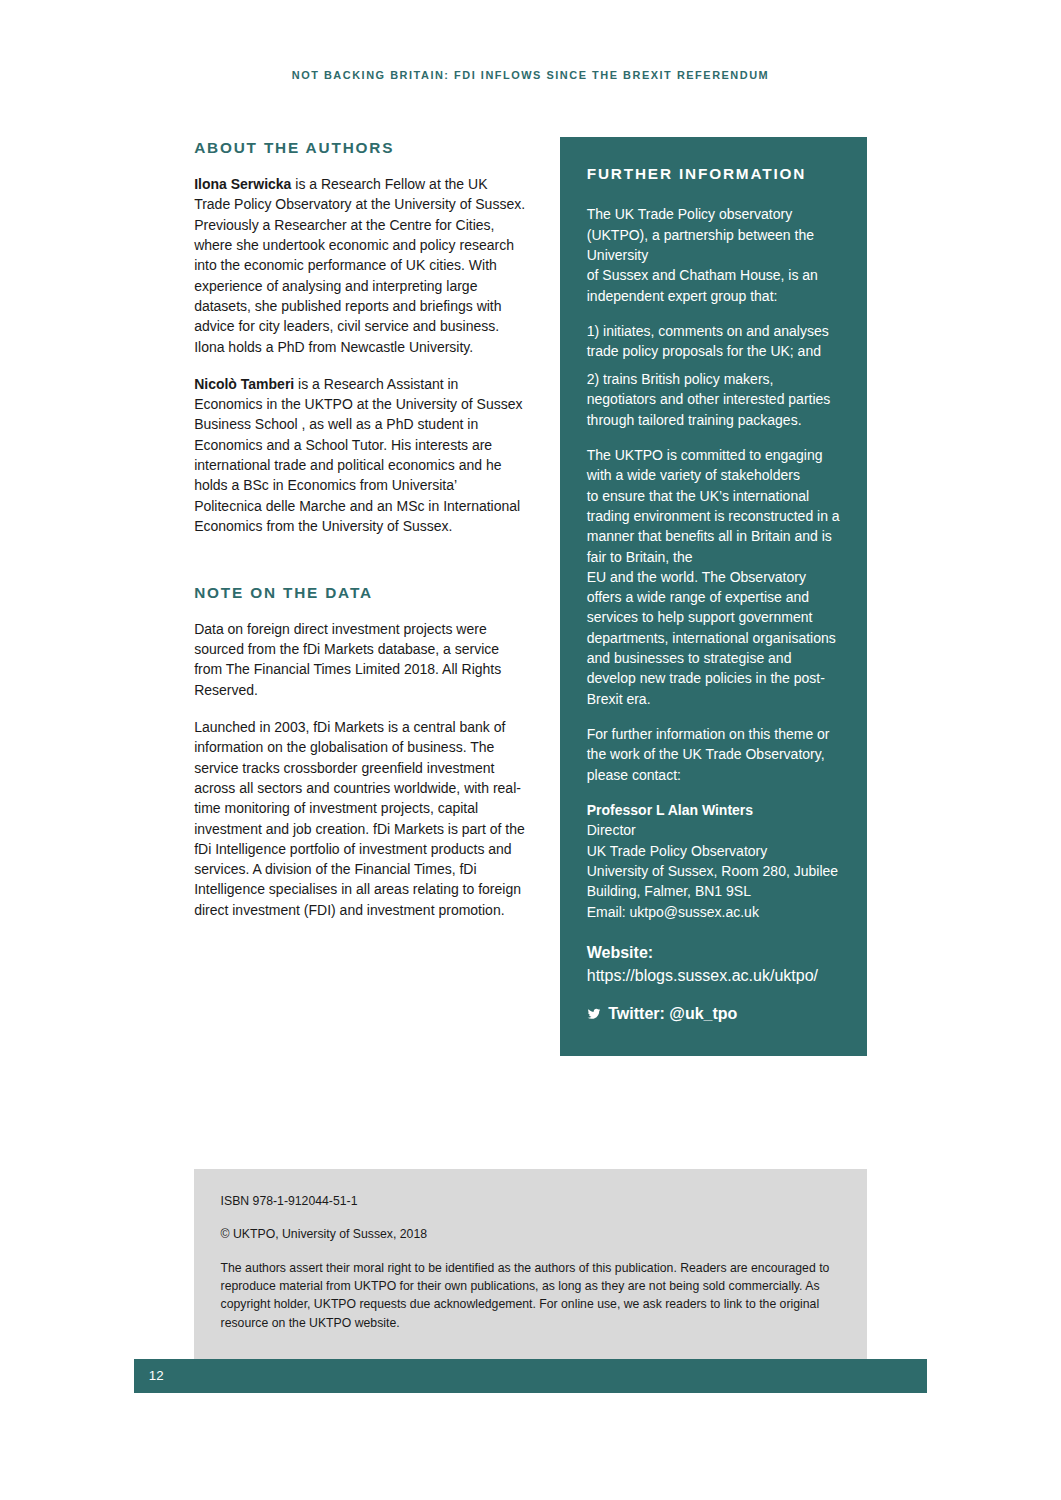Not Backing Britain: FDI Inflows Since the Brexit Referendum
About the Authors
Ilona Serwicka is a Research Fellow at the UK Trade Policy Observatory at the University of Sussex. Previously a Researcher at the Centre for Cities, where she undertook economic and policy research into the economic performance of UK cities. With experience of analysing and interpreting large datasets, she published reports and briefings with advice for city leaders, civil service and business. Ilona holds a PhD from Newcastle University.
Nicolò Tamberi is a Research Assistant in Economics in the UKTPO at the University of Sussex Business School , as well as a PhD student in Economics and a School Tutor. His interests are international trade and political economics and he holds a BSc in Economics from Universita’ Politecnica delle Marche and an MSc in International Economics from the University of Sussex.
Note on the Data
Data on foreign direct investment projects were sourced from the fDi Markets database, a service from The Financial Times Limited 2018. All Rights Reserved.
Launched in 2003, fDi Markets is a central bank of information on the globalisation of business. The service tracks crossborder greenfield investment across all sectors and countries worldwide, with real-time monitoring of investment projects, capital investment and job creation. fDi Markets is part of the fDi Intelligence portfolio of investment products and services. A division of the Financial Times, fDi Intelligence specialises in all areas relating to foreign direct investment (FDI) and investment promotion.
Further Information
The UK Trade Policy observatory (UKTPO), a partnership between the University
of Sussex and Chatham House, is an independent expert group that:
1) initiates, comments on and analyses trade policy proposals for the UK; and
2) trains British policy makers, negotiators and other interested parties through tailored training packages.
The UKTPO is committed to engaging with a wide variety of stakeholders
to ensure that the UK’s international trading environment is reconstructed in a manner that benefits all in Britain and is fair to Britain, the
EU and the world. The Observatory offers a wide range of expertise and services to help support government departments, international organisations and businesses to strategise and develop new trade policies in the post-Brexit era.
For further information on this theme or the work of the UK Trade Observatory, please contact:
Professor L Alan Winters
Director
UK Trade Policy Observatory
University of Sussex, Room 280, Jubilee Building, Falmer, BN1 9SL
Email: uktpo@sussex.ac.uk
Website: https://blogs.sussex.ac.uk/uktpo/
Twitter: @uk_tpo
ISBN 978-1-912044-51-1
© UKTPO, University of Sussex, 2018
The authors assert their moral right to be identified as the authors of this publication. Readers are encouraged to reproduce material from UKTPO for their own publications, as long as they are not being sold commercially. As copyright holder, UKTPO requests due acknowledgement. For online use, we ask readers to link to the original resource on the UKTPO website.
12